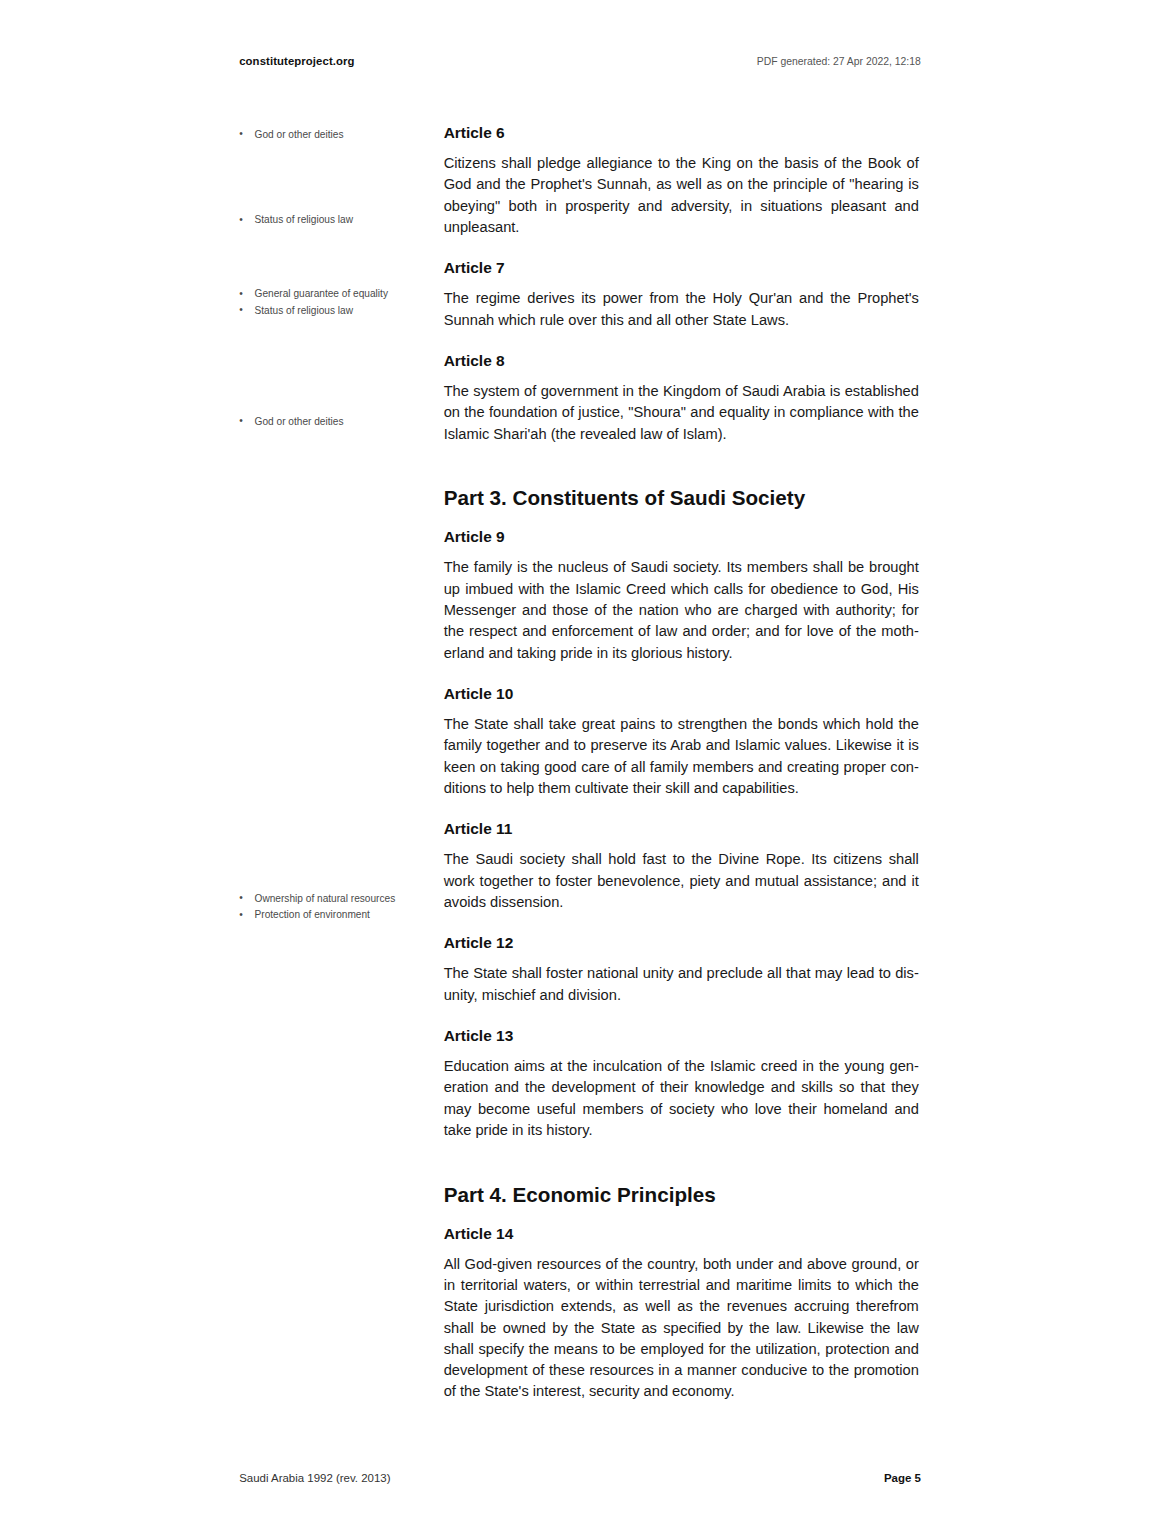constituteproject.org
PDF generated: 27 Apr 2022, 12:18
God or other deities
Status of religious law
General guarantee of equality
Status of religious law
God or other deities
Ownership of natural resources
Protection of environment
Article 6
Citizens shall pledge allegiance to the King on the basis of the Book of God and the Prophet's Sunnah, as well as on the principle of "hearing is obeying" both in prosperity and adversity, in situations pleasant and unpleasant.
Article 7
The regime derives its power from the Holy Qur'an and the Prophet's Sunnah which rule over this and all other State Laws.
Article 8
The system of government in the Kingdom of Saudi Arabia is established on the foundation of justice, "Shoura" and equality in compliance with the Islamic Shari'ah (the revealed law of Islam).
Part 3. Constituents of Saudi Society
Article 9
The family is the nucleus of Saudi society. Its members shall be brought up imbued with the Islamic Creed which calls for obedience to God, His Messenger and those of the nation who are charged with authority; for the respect and enforcement of law and order; and for love of the motherland and taking pride in its glorious history.
Article 10
The State shall take great pains to strengthen the bonds which hold the family together and to preserve its Arab and Islamic values. Likewise it is keen on taking good care of all family members and creating proper conditions to help them cultivate their skill and capabilities.
Article 11
The Saudi society shall hold fast to the Divine Rope. Its citizens shall work together to foster benevolence, piety and mutual assistance; and it avoids dissension.
Article 12
The State shall foster national unity and preclude all that may lead to disunity, mischief and division.
Article 13
Education aims at the inculcation of the Islamic creed in the young generation and the development of their knowledge and skills so that they may become useful members of society who love their homeland and take pride in its history.
Part 4. Economic Principles
Article 14
All God-given resources of the country, both under and above ground, or in territorial waters, or within terrestrial and maritime limits to which the State jurisdiction extends, as well as the revenues accruing therefrom shall be owned by the State as specified by the law. Likewise the law shall specify the means to be employed for the utilization, protection and development of these resources in a manner conducive to the promotion of the State's interest, security and economy.
Saudi Arabia 1992 (rev. 2013)
Page 5